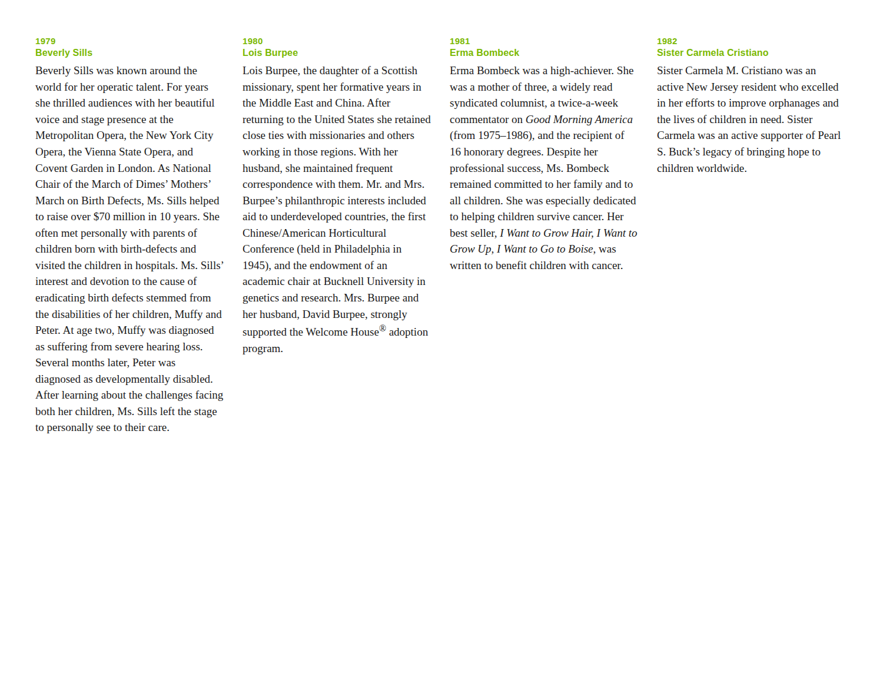1979
Beverly Sills
Beverly Sills was known around the world for her operatic talent. For years she thrilled audiences with her beautiful voice and stage presence at the Metropolitan Opera, the New York City Opera, the Vienna State Opera, and Covent Garden in London. As National Chair of the March of Dimes’ Mothers’ March on Birth Defects, Ms. Sills helped to raise over $70 million in 10 years. She often met personally with parents of children born with birth-defects and visited the children in hospitals. Ms. Sills’ interest and devotion to the cause of eradicating birth defects stemmed from the disabilities of her children, Muffy and Peter. At age two, Muffy was diagnosed as suffering from severe hearing loss. Several months later, Peter was diagnosed as developmentally disabled. After learning about the challenges facing both her children, Ms. Sills left the stage to personally see to their care.
1980
Lois Burpee
Lois Burpee, the daughter of a Scottish missionary, spent her formative years in the Middle East and China. After returning to the United States she retained close ties with missionaries and others working in those regions. With her husband, she maintained frequent correspondence with them. Mr. and Mrs. Burpee’s philanthropic interests included aid to underdeveloped countries, the first Chinese/American Horticultural Conference (held in Philadelphia in 1945), and the endowment of an academic chair at Bucknell University in genetics and research. Mrs. Burpee and her husband, David Burpee, strongly supported the Welcome House® adoption program.
1981
Erma Bombeck
Erma Bombeck was a high-achiever. She was a mother of three, a widely read syndicated columnist, a twice-a-week commentator on Good Morning America (from 1975–1986), and the recipient of 16 honorary degrees. Despite her professional success, Ms. Bombeck remained committed to her family and to all children. She was especially dedicated to helping children survive cancer. Her best seller, I Want to Grow Hair, I Want to Grow Up, I Want to Go to Boise, was written to benefit children with cancer.
1982
Sister Carmela Cristiano
Sister Carmela M. Cristiano was an active New Jersey resident who excelled in her efforts to improve orphanages and the lives of children in need. Sister Carmela was an active supporter of Pearl S. Buck’s legacy of bringing hope to children worldwide.